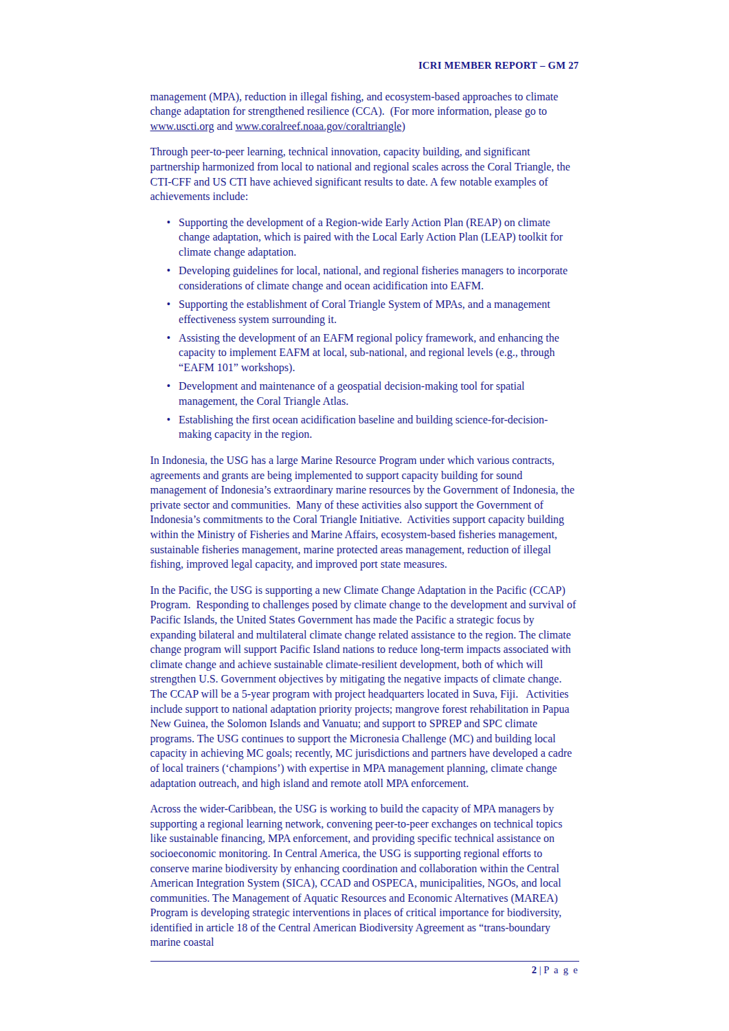ICRI MEMBER REPORT – GM 27
management (MPA), reduction in illegal fishing, and ecosystem-based approaches to climate change adaptation for strengthened resilience (CCA). (For more information, please go to www.uscti.org and www.coralreef.noaa.gov/coraltriangle)
Through peer-to-peer learning, technical innovation, capacity building, and significant partnership harmonized from local to national and regional scales across the Coral Triangle, the CTI-CFF and US CTI have achieved significant results to date. A few notable examples of achievements include:
Supporting the development of a Region-wide Early Action Plan (REAP) on climate change adaptation, which is paired with the Local Early Action Plan (LEAP) toolkit for climate change adaptation.
Developing guidelines for local, national, and regional fisheries managers to incorporate considerations of climate change and ocean acidification into EAFM.
Supporting the establishment of Coral Triangle System of MPAs, and a management effectiveness system surrounding it.
Assisting the development of an EAFM regional policy framework, and enhancing the capacity to implement EAFM at local, sub-national, and regional levels (e.g., through “EAFM 101” workshops).
Development and maintenance of a geospatial decision-making tool for spatial management, the Coral Triangle Atlas.
Establishing the first ocean acidification baseline and building science-for-decision-making capacity in the region.
In Indonesia, the USG has a large Marine Resource Program under which various contracts, agreements and grants are being implemented to support capacity building for sound management of Indonesia’s extraordinary marine resources by the Government of Indonesia, the private sector and communities. Many of these activities also support the Government of Indonesia’s commitments to the Coral Triangle Initiative. Activities support capacity building within the Ministry of Fisheries and Marine Affairs, ecosystem-based fisheries management, sustainable fisheries management, marine protected areas management, reduction of illegal fishing, improved legal capacity, and improved port state measures.
In the Pacific, the USG is supporting a new Climate Change Adaptation in the Pacific (CCAP) Program. Responding to challenges posed by climate change to the development and survival of Pacific Islands, the United States Government has made the Pacific a strategic focus by expanding bilateral and multilateral climate change related assistance to the region. The climate change program will support Pacific Island nations to reduce long-term impacts associated with climate change and achieve sustainable climate-resilient development, both of which will strengthen U.S. Government objectives by mitigating the negative impacts of climate change. The CCAP will be a 5-year program with project headquarters located in Suva, Fiji. Activities include support to national adaptation priority projects; mangrove forest rehabilitation in Papua New Guinea, the Solomon Islands and Vanuatu; and support to SPREP and SPC climate programs. The USG continues to support the Micronesia Challenge (MC) and building local capacity in achieving MC goals; recently, MC jurisdictions and partners have developed a cadre of local trainers (‘champions’) with expertise in MPA management planning, climate change adaptation outreach, and high island and remote atoll MPA enforcement.
Across the wider-Caribbean, the USG is working to build the capacity of MPA managers by supporting a regional learning network, convening peer-to-peer exchanges on technical topics like sustainable financing, MPA enforcement, and providing specific technical assistance on socioeconomic monitoring. In Central America, the USG is supporting regional efforts to conserve marine biodiversity by enhancing coordination and collaboration within the Central American Integration System (SICA), CCAD and OSPECA, municipalities, NGOs, and local communities. The Management of Aquatic Resources and Economic Alternatives (MAREA) Program is developing strategic interventions in places of critical importance for biodiversity, identified in article 18 of the Central American Biodiversity Agreement as “trans-boundary marine coastal
2 | P a g e